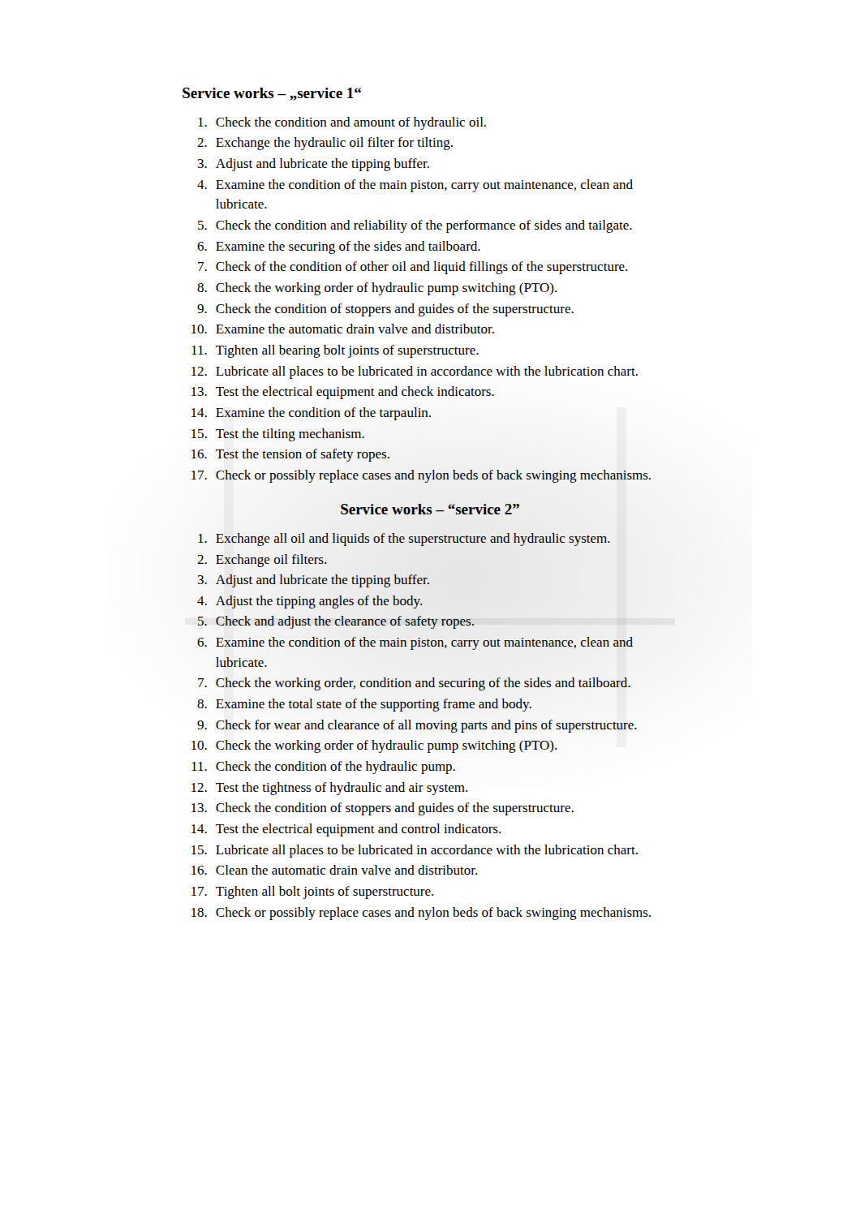Service works – „service 1“
Check the condition and amount of hydraulic oil.
Exchange the hydraulic oil filter for tilting.
Adjust and lubricate the tipping buffer.
Examine the condition of the main piston, carry out maintenance, clean and lubricate.
Check the condition and reliability of the performance of sides and tailgate.
Examine the securing of the sides and tailboard.
Check of the condition of other oil and liquid fillings of the superstructure.
Check the working order of hydraulic pump switching (PTO).
Check the condition of stoppers and guides of the superstructure.
Examine the automatic drain valve and distributor.
Tighten all bearing bolt joints of superstructure.
Lubricate all places to be lubricated in accordance with the lubrication chart.
Test the electrical equipment and check indicators.
Examine the condition of the tarpaulin.
Test the tilting mechanism.
Test the tension of safety ropes.
Check or possibly replace cases and nylon beds of back swinging mechanisms.
Service works – “service 2”
Exchange all oil and liquids of the superstructure and hydraulic system.
Exchange oil filters.
Adjust and lubricate the tipping buffer.
Adjust the tipping angles of the body.
Check and adjust the clearance of safety ropes.
Examine the condition of the main piston, carry out maintenance, clean and lubricate.
Check the working order, condition and securing of the sides and tailboard.
Examine the total state of the supporting frame and body.
Check for wear and clearance of all moving parts and pins of superstructure.
Check the working order of hydraulic pump switching (PTO).
Check the condition of the hydraulic pump.
Test the tightness of hydraulic and air system.
Check the condition of stoppers and guides of the superstructure.
Test the electrical equipment and control indicators.
Lubricate all places to be lubricated in accordance with the lubrication chart.
Clean the automatic drain valve and distributor.
Tighten all bolt joints of superstructure.
Check or possibly replace cases and nylon beds of back swinging mechanisms.